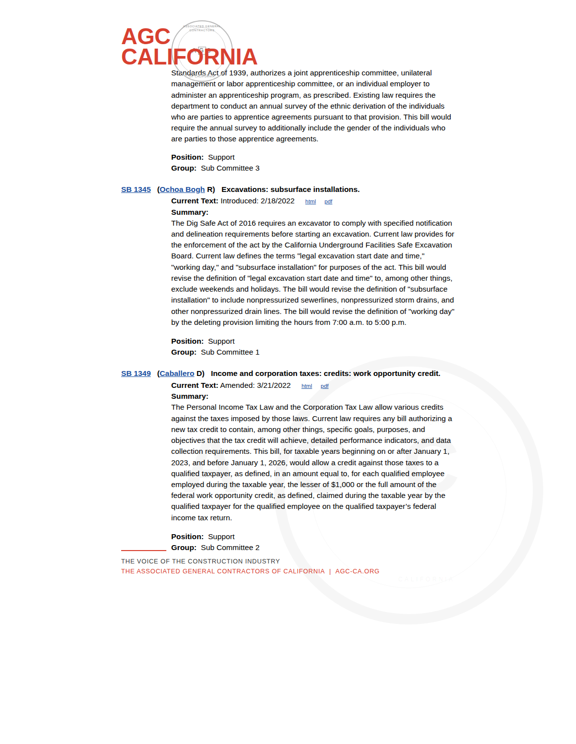A G C
GENERAL CONTRACTORS
CALIFORNIA
Associated General Contractors
AGC
of California
AGCCALIFORNIA
Standards Act of 1939, authorizes a joint apprenticeship committee, unilateral management or labor apprenticeship committee, or an individual employer to administer an apprenticeship program, as prescribed. Existing law requires the department to conduct an annual survey of the ethnic derivation of the individuals who are parties to apprentice agreements pursuant to that provision. This bill would require the annual survey to additionally include the gender of the individuals who are parties to those apprentice agreements.
Position: Support
Group: Sub Committee 3
SB 1345 (Ochoa Bogh R) Excavations: subsurface installations.
Current Text: Introduced: 2/18/2022 html pdf
Summary:
The Dig Safe Act of 2016 requires an excavator to comply with specified notification and delineation requirements before starting an excavation. Current law provides for the enforcement of the act by the California Underground Facilities Safe Excavation Board. Current law defines the terms "legal excavation start date and time," "working day," and "subsurface installation" for purposes of the act. This bill would revise the definition of "legal excavation start date and time" to, among other things, exclude weekends and holidays. The bill would revise the definition of "subsurface installation" to include nonpressurized sewerlines, nonpressurized storm drains, and other nonpressurized drain lines. The bill would revise the definition of "working day" by the deleting provision limiting the hours from 7:00 a.m. to 5:00 p.m.
Position: Support
Group: Sub Committee 1
SB 1349 (Caballero D) Income and corporation taxes: credits: work opportunity credit.
Current Text: Amended: 3/21/2022 html pdf
Summary:
The Personal Income Tax Law and the Corporation Tax Law allow various credits against the taxes imposed by those laws. Current law requires any bill authorizing a new tax credit to contain, among other things, specific goals, purposes, and objectives that the tax credit will achieve, detailed performance indicators, and data collection requirements. This bill, for taxable years beginning on or after January 1, 2023, and before January 1, 2026, would allow a credit against those taxes to a qualified taxpayer, as defined, in an amount equal to, for each qualified employee employed during the taxable year, the lesser of $1,000 or the full amount of the federal work opportunity credit, as defined, claimed during the taxable year by the qualified taxpayer for the qualified employee on the qualified taxpayer’s federal income tax return.
Position: Support
Group: Sub Committee 2
The Voice of the Construction Industry
The Associated General Contractors of California | AGC-CA.ORG